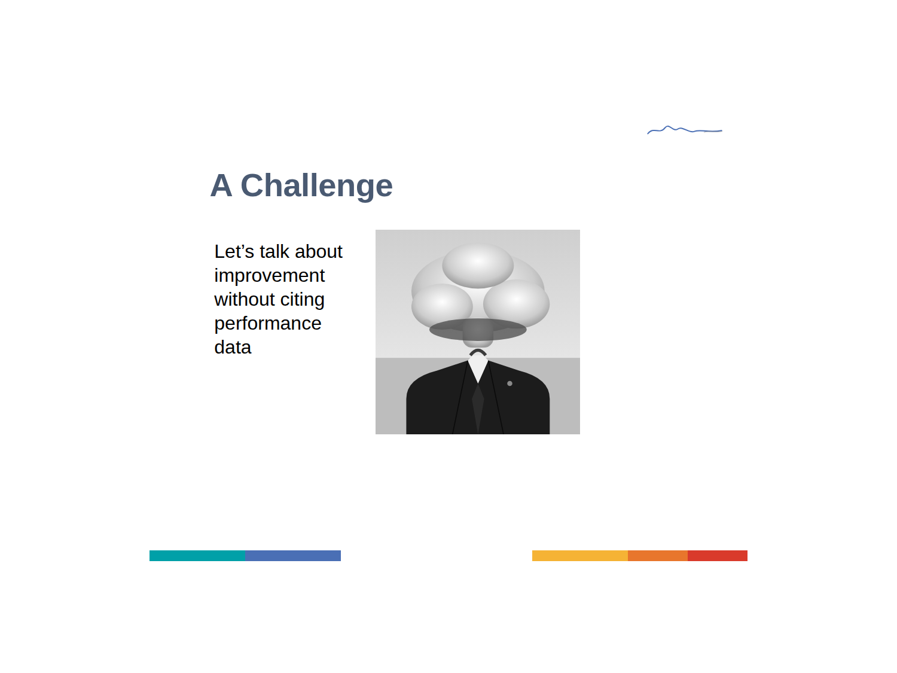A Challenge
Let’s talk about improvement without citing performance data